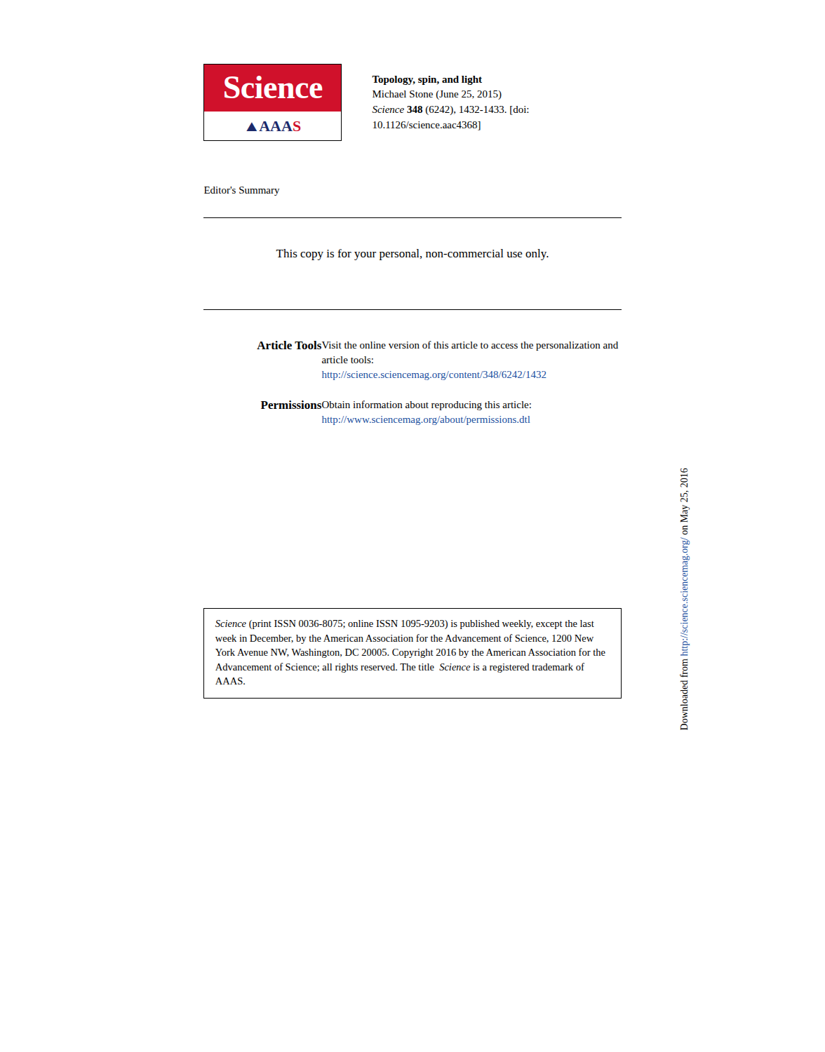Downloaded from http://science.sciencemag.org/ on May 25, 2016
Science
▲AAAS
Topology, spin, and light
Michael Stone (June 25, 2015)
Science 348 (6242), 1432-1433. [doi: 10.1126/science.aac4368]
Editor's Summary
This copy is for your personal, non-commercial use only.
| Article Tools | Visit the online version of this article to access the personalization and article tools: http://science.sciencemag.org/content/348/6242/1432 |
| Permissions | Obtain information about reproducing this article: http://www.sciencemag.org/about/permissions.dtl |
Science (print ISSN 0036-8075; online ISSN 1095-9203) is published weekly, except the last week in December, by the American Association for the Advancement of Science, 1200 New York Avenue NW, Washington, DC 20005. Copyright 2016 by the American Association for the Advancement of Science; all rights reserved. The title Science is a registered trademark of AAAS.